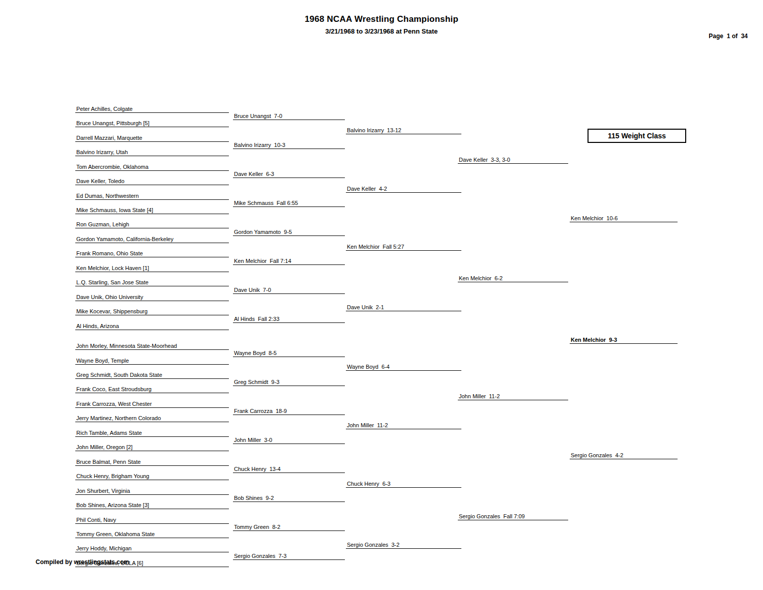Page 1 of 34
1968 NCAA Wrestling Championship
3/21/1968 to 3/23/1968 at Penn State
115 Weight Class
Peter Achilles, Colgate
Bruce Unangst, Pittsburgh [5]
Darrell Mazzari, Marquette
Balvino Irizarry, Utah
Tom Abercrombie, Oklahoma
Dave Keller, Toledo
Ed Dumas, Northwestern
Mike Schmauss, Iowa State [4]
Ron Guzman, Lehigh
Gordon Yamamoto, California-Berkeley
Frank Romano, Ohio State
Ken Melchior, Lock Haven [1]
L.Q. Starling, San Jose State
Dave Unik, Ohio University
Mike Kocevar, Shippensburg
Al Hinds, Arizona
John Morley, Minnesota State-Moorhead
Wayne Boyd, Temple
Greg Schmidt, South Dakota State
Frank Coco, East Stroudsburg
Frank Carrozza, West Chester
Jerry Martinez, Northern Colorado
Rich Tamble, Adams State
John Miller, Oregon [2]
Bruce Balmat, Penn State
Chuck Henry, Brigham Young
Jon Shurbert, Virginia
Bob Shines, Arizona State [3]
Phil Conti, Navy
Tommy Green, Oklahoma State
Jerry Hoddy, Michigan
Sergio Gonzales, UCLA [6]
Bruce Unangst 7-0
Balvino Irizarry 10-3
Dave Keller 6-3
Mike Schmauss Fall 6:55
Gordon Yamamoto 9-5
Ken Melchior Fall 7:14
Dave Unik 7-0
Al Hinds Fall 2:33
Wayne Boyd 8-5
Greg Schmidt 9-3
Frank Carrozza 18-9
John Miller 3-0
Chuck Henry 13-4
Bob Shines 9-2
Tommy Green 8-2
Sergio Gonzales 7-3
Balvino Irizarry 13-12
Dave Keller 4-2
Ken Melchior Fall 5:27
Dave Unik 2-1
Wayne Boyd 6-4
John Miller 11-2
Chuck Henry 6-3
Sergio Gonzales 3-2
Dave Keller 3-3, 3-0
Ken Melchior 6-2
John Miller 11-2
Sergio Gonzales Fall 7:09
Ken Melchior 10-6
Sergio Gonzales 4-2
Ken Melchior 9-3
Compiled by wrestlingstats.com